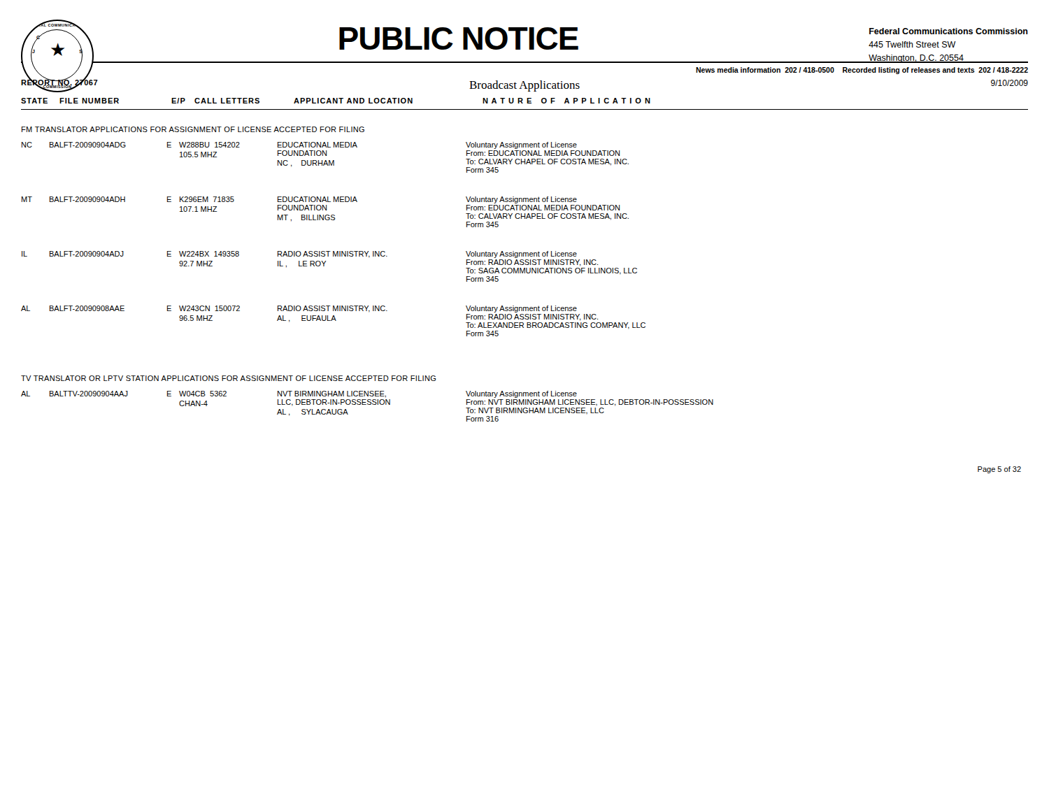FEDERAL COMMUNICATIONS
★
C
J
S
COMMISSION
Federal Communications Commission
445 Twelfth Street SW
Washington, D.C. 20554
PUBLIC NOTICE
News media information 202 / 418-0500 Recorded listing of releases and texts 202 / 418-2222
REPORT NO. 27067 Broadcast Applications 9/10/2009
STATE FILE NUMBER E/P CALL LETTERS APPLICANT AND LOCATION N A T U R E O F A P P L I C A T I O N
FM TRANSLATOR APPLICATIONS FOR ASSIGNMENT OF LICENSE ACCEPTED FOR FILING
| NC | BALFT-20090904ADG | E | W288BU 154202 105.5 MHZ | EDUCATIONAL MEDIA FOUNDATION NC , DURHAM | Voluntary Assignment of License From: EDUCATIONAL MEDIA FOUNDATION To: CALVARY CHAPEL OF COSTA MESA, INC. Form 345 |
| MT | BALFT-20090904ADH | E | K296EM 71835 107.1 MHZ | EDUCATIONAL MEDIA FOUNDATION MT , BILLINGS | Voluntary Assignment of License From: EDUCATIONAL MEDIA FOUNDATION To: CALVARY CHAPEL OF COSTA MESA, INC. Form 345 |
| IL | BALFT-20090904ADJ | E | W224BX 149358 92.7 MHZ | RADIO ASSIST MINISTRY, INC. IL , LE ROY | Voluntary Assignment of License From: RADIO ASSIST MINISTRY, INC. To: SAGA COMMUNICATIONS OF ILLINOIS, LLC Form 345 |
| AL | BALFT-20090908AAE | E | W243CN 150072 96.5 MHZ | RADIO ASSIST MINISTRY, INC. AL , EUFAULA | Voluntary Assignment of License From: RADIO ASSIST MINISTRY, INC. To: ALEXANDER BROADCASTING COMPANY, LLC Form 345 |
TV TRANSLATOR OR LPTV STATION APPLICATIONS FOR ASSIGNMENT OF LICENSE ACCEPTED FOR FILING
| AL | BALTTV-20090904AAJ | E | W04CB 5362 CHAN-4 | NVT BIRMINGHAM LICENSEE, LLC, DEBTOR-IN-POSSESSION AL , SYLACAUGA | Voluntary Assignment of License From: NVT BIRMINGHAM LICENSEE, LLC, DEBTOR-IN-POSSESSION To: NVT BIRMINGHAM LICENSEE, LLC Form 316 |
Page 5 of 32